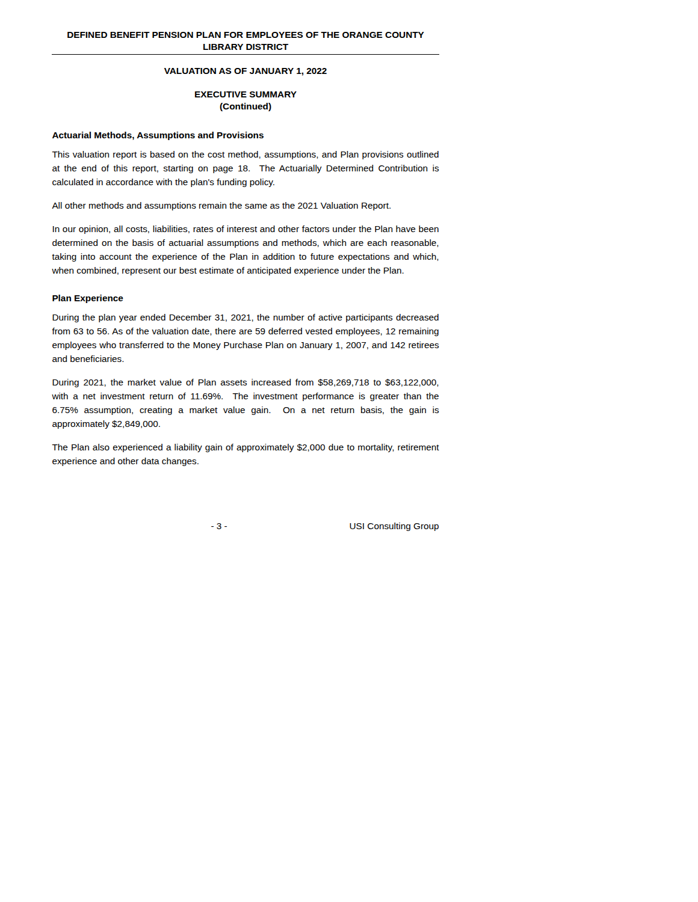DEFINED BENEFIT PENSION PLAN FOR EMPLOYEES OF THE ORANGE COUNTY LIBRARY DISTRICT
VALUATION AS OF JANUARY 1, 2022
EXECUTIVE SUMMARY
(Continued)
Actuarial Methods, Assumptions and Provisions
This valuation report is based on the cost method, assumptions, and Plan provisions outlined at the end of this report, starting on page 18. The Actuarially Determined Contribution is calculated in accordance with the plan's funding policy.
All other methods and assumptions remain the same as the 2021 Valuation Report.
In our opinion, all costs, liabilities, rates of interest and other factors under the Plan have been determined on the basis of actuarial assumptions and methods, which are each reasonable, taking into account the experience of the Plan in addition to future expectations and which, when combined, represent our best estimate of anticipated experience under the Plan.
Plan Experience
During the plan year ended December 31, 2021, the number of active participants decreased from 63 to 56. As of the valuation date, there are 59 deferred vested employees, 12 remaining employees who transferred to the Money Purchase Plan on January 1, 2007, and 142 retirees and beneficiaries.
During 2021, the market value of Plan assets increased from $58,269,718 to $63,122,000, with a net investment return of 11.69%. The investment performance is greater than the 6.75% assumption, creating a market value gain. On a net return basis, the gain is approximately $2,849,000.
The Plan also experienced a liability gain of approximately $2,000 due to mortality, retirement experience and other data changes.
- 3 -
USI Consulting Group